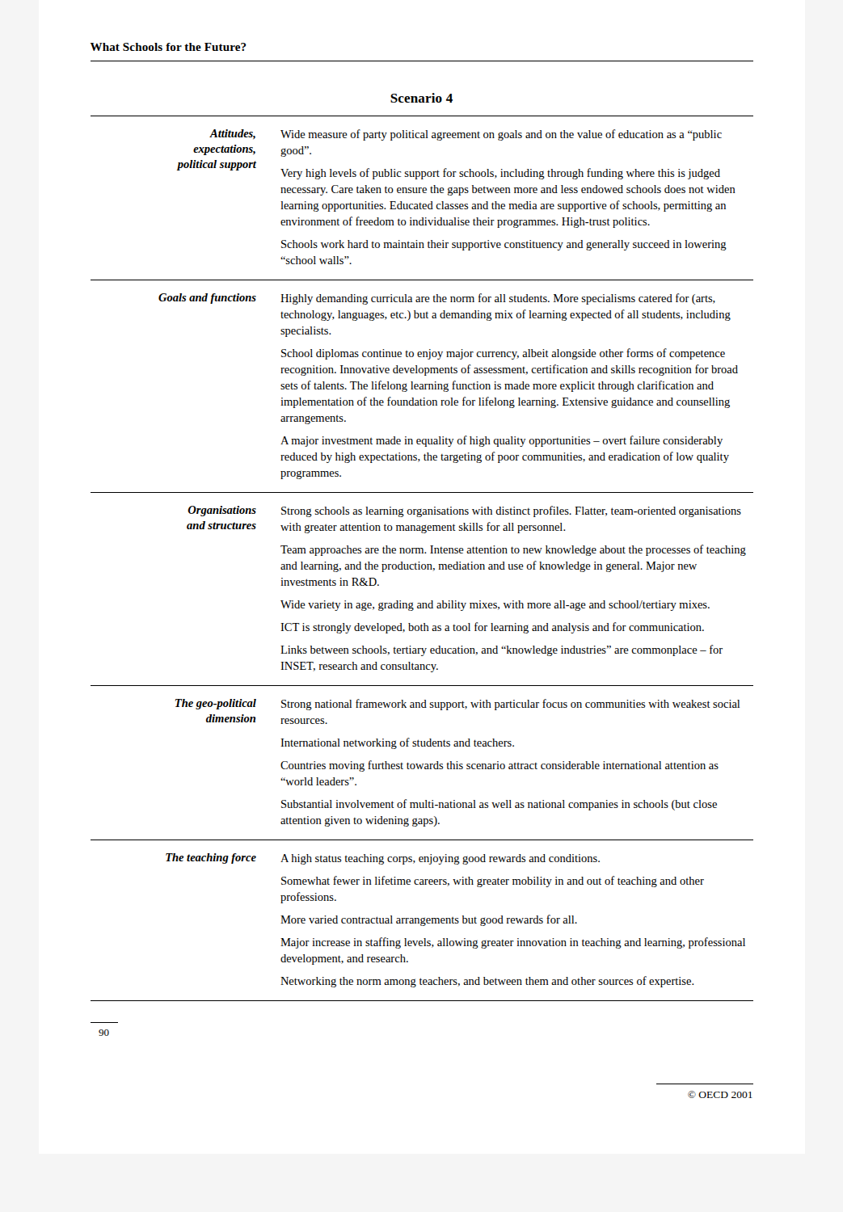What Schools for the Future?
Scenario 4
| Attitudes, expectations, political support | Wide measure of party political agreement on goals and on the value of education as a “public good”. Very high levels of public support for schools, including through funding where this is judged necessary. Care taken to ensure the gaps between more and less endowed schools does not widen learning opportunities. Educated classes and the media are supportive of schools, permitting an environment of freedom to individualise their programmes. High-trust politics. Schools work hard to maintain their supportive constituency and generally succeed in lowering “school walls”. |
| Goals and functions | Highly demanding curricula are the norm for all students. More specialisms catered for (arts, technology, languages, etc.) but a demanding mix of learning expected of all students, including specialists. School diplomas continue to enjoy major currency, albeit alongside other forms of competence recognition. Innovative developments of assessment, certification and skills recognition for broad sets of talents. The lifelong learning function is made more explicit through clarification and implementation of the foundation role for lifelong learning. Extensive guidance and counselling arrangements. A major investment made in equality of high quality opportunities – overt failure considerably reduced by high expectations, the targeting of poor communities, and eradication of low quality programmes. |
| Organisations and structures | Strong schools as learning organisations with distinct profiles. Flatter, team-oriented organisations with greater attention to management skills for all personnel. Team approaches are the norm. Intense attention to new knowledge about the processes of teaching and learning, and the production, mediation and use of knowledge in general. Major new investments in R&D. Wide variety in age, grading and ability mixes, with more all-age and school/tertiary mixes. ICT is strongly developed, both as a tool for learning and analysis and for communication. Links between schools, tertiary education, and “knowledge industries” are commonplace – for INSET, research and consultancy. |
| The geo-political dimension | Strong national framework and support, with particular focus on communities with weakest social resources. International networking of students and teachers. Countries moving furthest towards this scenario attract considerable international attention as “world leaders”. Substantial involvement of multi-national as well as national companies in schools (but close attention given to widening gaps). |
| The teaching force | A high status teaching corps, enjoying good rewards and conditions. Somewhat fewer in lifetime careers, with greater mobility in and out of teaching and other professions. More varied contractual arrangements but good rewards for all. Major increase in staffing levels, allowing greater innovation in teaching and learning, professional development, and research. Networking the norm among teachers, and between them and other sources of expertise. |
90
© OECD 2001